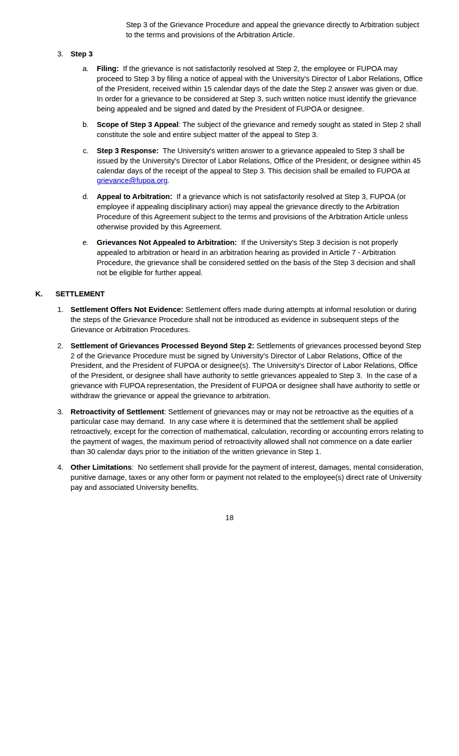Step 3 of the Grievance Procedure and appeal the grievance directly to Arbitration subject to the terms and provisions of the Arbitration Article.
Step 3
Filing: If the grievance is not satisfactorily resolved at Step 2, the employee or FUPOA may proceed to Step 3 by filing a notice of appeal with the University's Director of Labor Relations, Office of the President, received within 15 calendar days of the date the Step 2 answer was given or due. In order for a grievance to be considered at Step 3, such written notice must identify the grievance being appealed and be signed and dated by the President of FUPOA or designee.
Scope of Step 3 Appeal: The subject of the grievance and remedy sought as stated in Step 2 shall constitute the sole and entire subject matter of the appeal to Step 3.
Step 3 Response: The University's written answer to a grievance appealed to Step 3 shall be issued by the University's Director of Labor Relations, Office of the President, or designee within 45 calendar days of the receipt of the appeal to Step 3. This decision shall be emailed to FUPOA at grievance@fupoa.org.
Appeal to Arbitration: If a grievance which is not satisfactorily resolved at Step 3, FUPOA (or employee if appealing disciplinary action) may appeal the grievance directly to the Arbitration Procedure of this Agreement subject to the terms and provisions of the Arbitration Article unless otherwise provided by this Agreement.
Grievances Not Appealed to Arbitration: If the University's Step 3 decision is not properly appealed to arbitration or heard in an arbitration hearing as provided in Article 7 - Arbitration Procedure, the grievance shall be considered settled on the basis of the Step 3 decision and shall not be eligible for further appeal.
K. SETTLEMENT
Settlement Offers Not Evidence: Settlement offers made during attempts at informal resolution or during the steps of the Grievance Procedure shall not be introduced as evidence in subsequent steps of the Grievance or Arbitration Procedures.
Settlement of Grievances Processed Beyond Step 2: Settlements of grievances processed beyond Step 2 of the Grievance Procedure must be signed by University's Director of Labor Relations, Office of the President, and the President of FUPOA or designee(s). The University's Director of Labor Relations, Office of the President, or designee shall have authority to settle grievances appealed to Step 3. In the case of a grievance with FUPOA representation, the President of FUPOA or designee shall have authority to settle or withdraw the grievance or appeal the grievance to arbitration.
Retroactivity of Settlement: Settlement of grievances may or may not be retroactive as the equities of a particular case may demand. In any case where it is determined that the settlement shall be applied retroactively, except for the correction of mathematical, calculation, recording or accounting errors relating to the payment of wages, the maximum period of retroactivity allowed shall not commence on a date earlier than 30 calendar days prior to the initiation of the written grievance in Step 1.
Other Limitations: No settlement shall provide for the payment of interest, damages, mental consideration, punitive damage, taxes or any other form or payment not related to the employee(s) direct rate of University pay and associated University benefits.
18